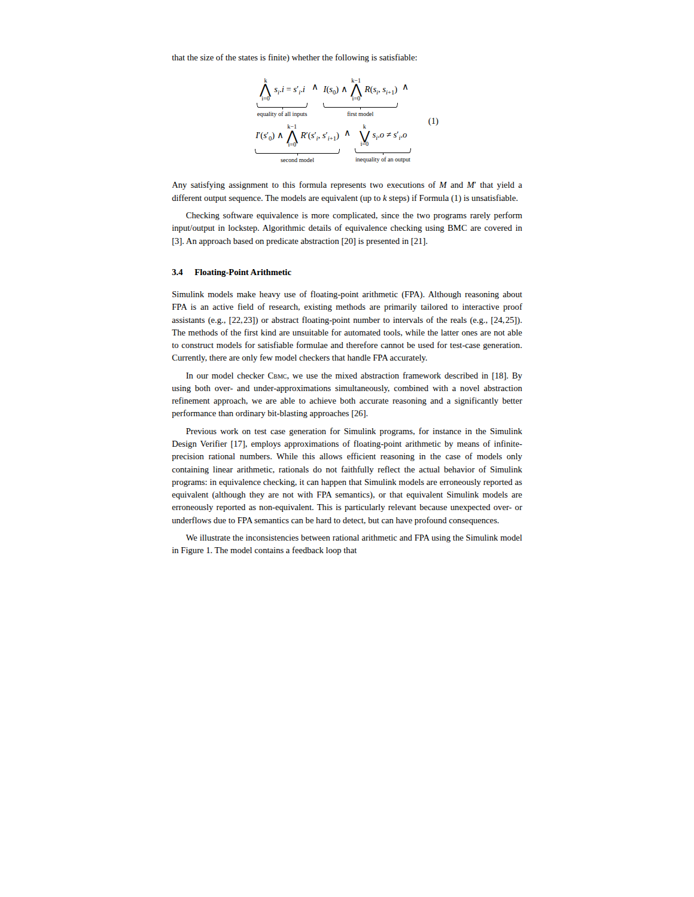that the size of the states is finite) whether the following is satisfiable:
k⋀i=0 si.i = s′i.i equality of all inputs ∧ I(s0) ∧ k−1⋀i=0 R(si, si+1) first model ∧
I′(s′0) ∧ k−1⋀i=0 R′(s′i, s′i+1) second model ∧ k⋁i=0 si.o ≠ s′i.o inequality of an output
(1)
Any satisfying assignment to this formula represents two executions of M and M′ that yield a different output sequence. The models are equivalent (up to k steps) if Formula (1) is unsatisfiable.
Checking software equivalence is more complicated, since the two programs rarely perform input/output in lockstep. Algorithmic details of equivalence checking using BMC are covered in [3]. An approach based on predicate abstraction [20] is presented in [21].
3.4 Floating-Point Arithmetic
Simulink models make heavy use of floating-point arithmetic (FPA). Although reasoning about FPA is an active field of research, existing methods are primarily tailored to interactive proof assistants (e.g., [22, 23]) or abstract floating-point number to intervals of the reals (e.g., [24, 25]). The methods of the first kind are unsuitable for automated tools, while the latter ones are not able to construct models for satisfiable formulae and therefore cannot be used for test-case generation. Currently, there are only few model checkers that handle FPA accurately.
In our model checker Cbmc, we use the mixed abstraction framework described in [18]. By using both over- and under-approximations simultaneously, combined with a novel abstraction refinement approach, we are able to achieve both accurate reasoning and a significantly better performance than ordinary bit-blasting approaches [26].
Previous work on test case generation for Simulink programs, for instance in the Simulink Design Verifier [17], employs approximations of floating-point arithmetic by means of infinite-precision rational numbers. While this allows efficient reasoning in the case of models only containing linear arithmetic, rationals do not faithfully reflect the actual behavior of Simulink programs: in equivalence checking, it can happen that Simulink models are erroneously reported as equivalent (although they are not with FPA semantics), or that equivalent Simulink models are erroneously reported as non-equivalent. This is particularly relevant because unexpected over- or underflows due to FPA semantics can be hard to detect, but can have profound consequences.
We illustrate the inconsistencies between rational arithmetic and FPA using the Simulink model in Figure 1. The model contains a feedback loop that